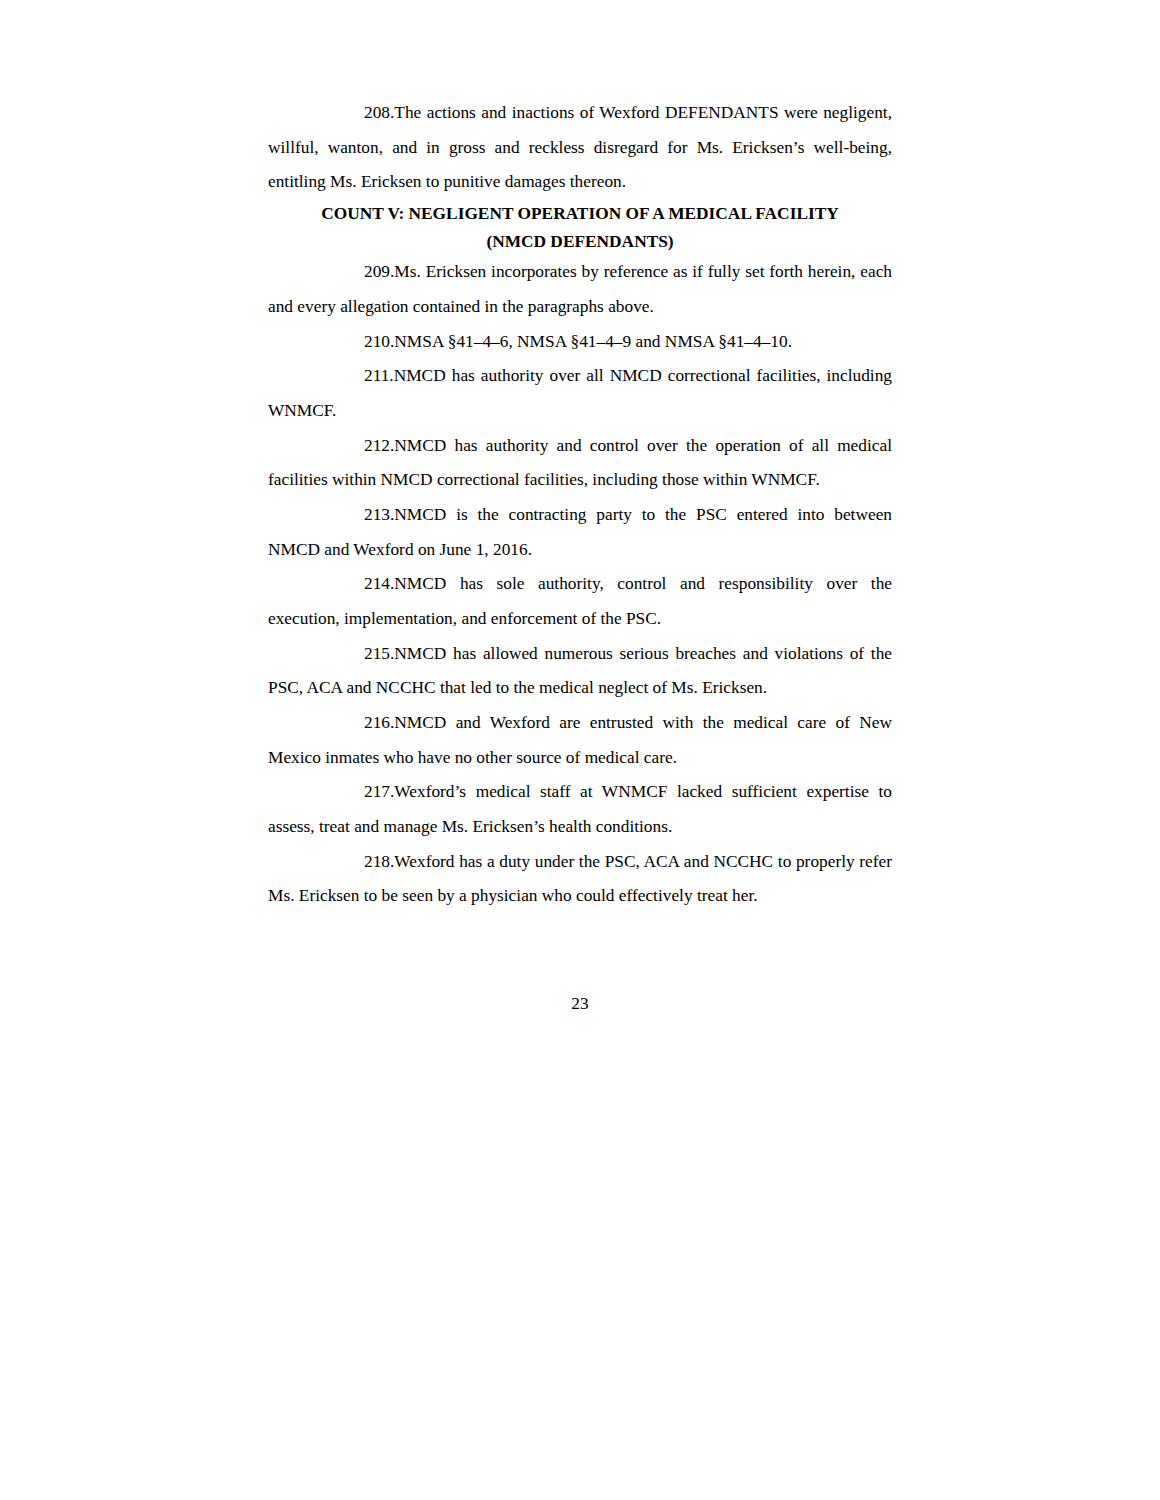208. The actions and inactions of Wexford DEFENDANTS were negligent, willful, wanton, and in gross and reckless disregard for Ms. Ericksen’s well-being, entitling Ms. Ericksen to punitive damages thereon.
Count V: Negligent Operation of a Medical Facility (NMCD Defendants)
209. Ms. Ericksen incorporates by reference as if fully set forth herein, each and every allegation contained in the paragraphs above.
210. NMSA §41–4–6, NMSA §41–4–9 and NMSA §41–4–10.
211. NMCD has authority over all NMCD correctional facilities, including WNMCF.
212. NMCD has authority and control over the operation of all medical facilities within NMCD correctional facilities, including those within WNMCF.
213. NMCD is the contracting party to the PSC entered into between NMCD and Wexford on June 1, 2016.
214. NMCD has sole authority, control and responsibility over the execution, implementation, and enforcement of the PSC.
215. NMCD has allowed numerous serious breaches and violations of the PSC, ACA and NCCHC that led to the medical neglect of Ms. Ericksen.
216. NMCD and Wexford are entrusted with the medical care of New Mexico inmates who have no other source of medical care.
217. Wexford’s medical staff at WNMCF lacked sufficient expertise to assess, treat and manage Ms. Ericksen’s health conditions.
218. Wexford has a duty under the PSC, ACA and NCCHC to properly refer Ms. Ericksen to be seen by a physician who could effectively treat her.
23